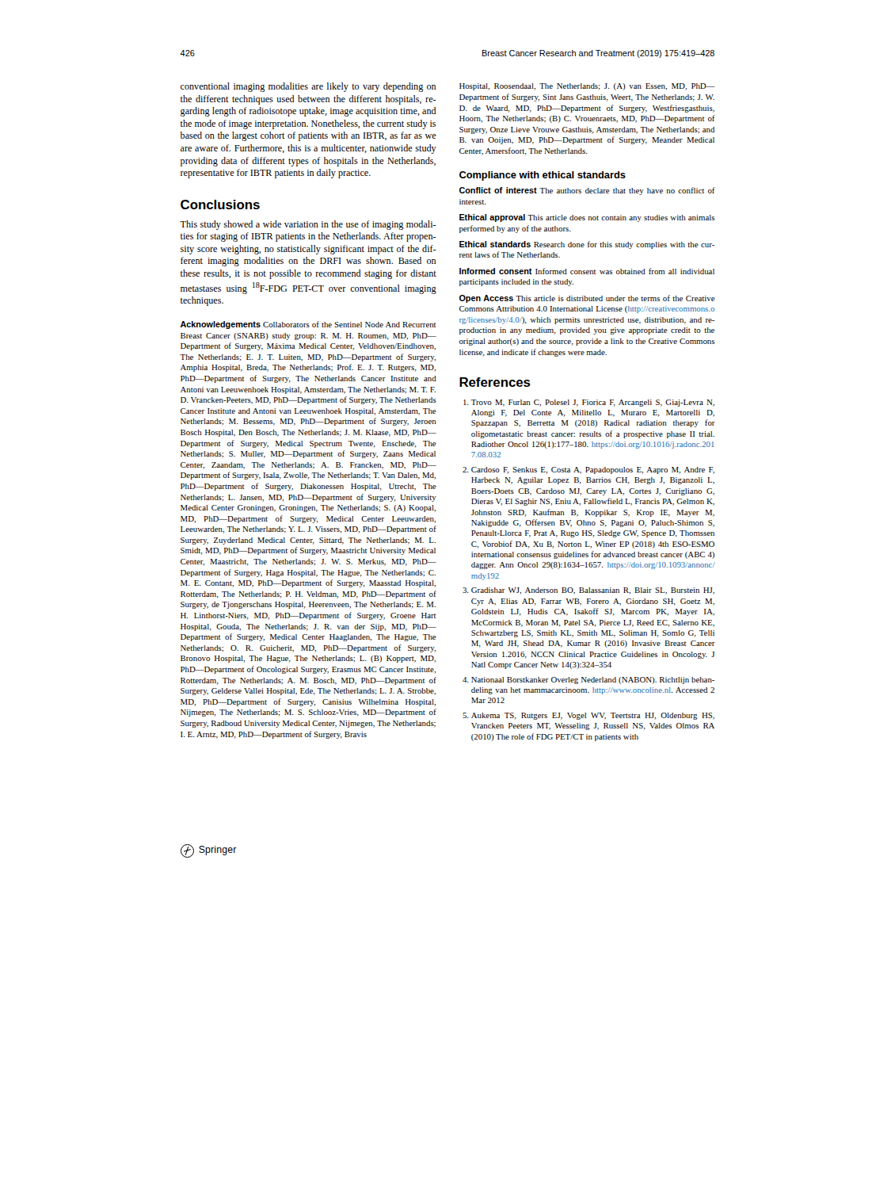426
Breast Cancer Research and Treatment (2019) 175:419–428
conventional imaging modalities are likely to vary depending on the different techniques used between the different hospitals, regarding length of radioisotope uptake, image acquisition time, and the mode of image interpretation. Nonetheless, the current study is based on the largest cohort of patients with an IBTR, as far as we are aware of. Furthermore, this is a multicenter, nationwide study providing data of different types of hospitals in the Netherlands, representative for IBTR patients in daily practice.
Conclusions
This study showed a wide variation in the use of imaging modalities for staging of IBTR patients in the Netherlands. After propensity score weighting, no statistically significant impact of the different imaging modalities on the DRFI was shown. Based on these results, it is not possible to recommend staging for distant metastases using 18F-FDG PET-CT over conventional imaging techniques.
Acknowledgements Collaborators of the Sentinel Node And Recurrent Breast Cancer (SNARB) study group: R. M. H. Roumen, MD, PhD—Department of Surgery, Máxima Medical Center, Veldhoven/Eindhoven, The Netherlands; E. J. T. Luiten, MD, PhD—Department of Surgery, Amphia Hospital, Breda, The Netherlands; Prof. E. J. T. Rutgers, MD, PhD—Department of Surgery, The Netherlands Cancer Institute and Antoni van Leeuwenhoek Hospital, Amsterdam, The Netherlands; M. T. F. D. Vrancken-Peeters, MD, PhD—Department of Surgery, The Netherlands Cancer Institute and Antoni van Leeuwenhoek Hospital, Amsterdam, The Netherlands; M. Bessems, MD, PhD—Department of Surgery, Jeroen Bosch Hospital, Den Bosch, The Netherlands; J. M. Klaase, MD, PhD—Department of Surgery, Medical Spectrum Twente, Enschede, The Netherlands; S. Muller, MD—Department of Surgery, Zaans Medical Center, Zaandam, The Netherlands; A. B. Francken, MD, PhD—Department of Surgery, Isala, Zwolle, The Netherlands; T. Van Dalen, Md, PhD—Department of Surgery, Diakonessen Hospital, Utrecht, The Netherlands; L. Jansen, MD, PhD—Department of Surgery, University Medical Center Groningen, Groningen, The Netherlands; S. (A) Koopal, MD, PhD—Department of Surgery, Medical Center Leeuwarden, Leeuwarden, The Netherlands; Y. L. J. Vissers, MD, PhD—Department of Surgery, Zuyderland Medical Center, Sittard, The Netherlands; M. L. Smidt, MD, PhD—Department of Surgery, Maastricht University Medical Center, Maastricht, The Netherlands; J. W. S. Merkus, MD, PhD—Department of Surgery, Haga Hospital, The Hague, The Netherlands; C. M. E. Contant, MD, PhD—Department of Surgery, Maasstad Hospital, Rotterdam, The Netherlands; P. H. Veldman, MD, PhD—Department of Surgery, de Tjongerschans Hospital, Heerenveen, The Netherlands; E. M. H. Linthorst-Niers, MD, PhD—Department of Surgery, Groene Hart Hospital, Gouda, The Netherlands; J. R. van der Sijp, MD, PhD—Department of Surgery, Medical Center Haaglanden, The Hague, The Netherlands; O. R. Guicherit, MD, PhD—Department of Surgery, Bronovo Hospital, The Hague, The Netherlands; L. (B) Koppert, MD, PhD—Department of Oncological Surgery, Erasmus MC Cancer Institute, Rotterdam, The Netherlands; A. M. Bosch, MD, PhD—Department of Surgery, Gelderse Vallei Hospital, Ede, The Netherlands; L. J. A. Strobbe, MD, PhD—Department of Surgery, Canisius Wilhelmina Hospital, Nijmegen, The Netherlands; M. S. Schlooz-Vries, MD—Department of Surgery, Radboud University Medical Center, Nijmegen, The Netherlands; I. E. Arntz, MD, PhD—Department of Surgery, Bravis
Hospital, Roosendaal, The Netherlands; J. (A) van Essen, MD, PhD—Department of Surgery, Sint Jans Gasthuis, Weert, The Netherlands; J. W. D. de Waard, MD, PhD—Department of Surgery, Westfriesgasthuis, Hoorn, The Netherlands; (B) C. Vrouenraets, MD, PhD—Department of Surgery, Onze Lieve Vrouwe Gasthuis, Amsterdam, The Netherlands; and B. van Ooijen, MD, PhD—Department of Surgery, Meander Medical Center, Amersfoort, The Netherlands.
Compliance with ethical standards
Conflict of interest The authors declare that they have no conflict of interest.
Ethical approval This article does not contain any studies with animals performed by any of the authors.
Ethical standards Research done for this study complies with the current laws of The Netherlands.
Informed consent Informed consent was obtained from all individual participants included in the study.
Open Access This article is distributed under the terms of the Creative Commons Attribution 4.0 International License (http://creativecommons.org/licenses/by/4.0/), which permits unrestricted use, distribution, and reproduction in any medium, provided you give appropriate credit to the original author(s) and the source, provide a link to the Creative Commons license, and indicate if changes were made.
References
Trovo M, Furlan C, Polesel J, Fiorica F, Arcangeli S, Giaj-Levra N, Alongi F, Del Conte A, Militello L, Muraro E, Martorelli D, Spazzapan S, Berretta M (2018) Radical radiation therapy for oligometastatic breast cancer: results of a prospective phase II trial. Radiother Oncol 126(1):177–180. https://doi.org/10.1016/j.radonc.2017.08.032
Cardoso F, Senkus E, Costa A, Papadopoulos E, Aapro M, Andre F, Harbeck N, Aguilar Lopez B, Barrios CH, Bergh J, Biganzoli L, Boers-Doets CB, Cardoso MJ, Carey LA, Cortes J, Curigliano G, Dieras V, El Saghir NS, Eniu A, Fallowfield L, Francis PA, Gelmon K, Johnston SRD, Kaufman B, Koppikar S, Krop IE, Mayer M, Nakigudde G, Offersen BV, Ohno S, Pagani O, Paluch-Shimon S, Penault-Llorca F, Prat A, Rugo HS, Sledge GW, Spence D, Thomssen C, Vorobiof DA, Xu B, Norton L, Winer EP (2018) 4th ESO-ESMO international consensus guidelines for advanced breast cancer (ABC 4) dagger. Ann Oncol 29(8):1634–1657. https://doi.org/10.1093/annonc/mdy192
Gradishar WJ, Anderson BO, Balassanian R, Blair SL, Burstein HJ, Cyr A, Elias AD, Farrar WB, Forero A, Giordano SH, Goetz M, Goldstein LJ, Hudis CA, Isakoff SJ, Marcom PK, Mayer IA, McCormick B, Moran M, Patel SA, Pierce LJ, Reed EC, Salerno KE, Schwartzberg LS, Smith KL, Smith ML, Soliman H, Somlo G, Telli M, Ward JH, Shead DA, Kumar R (2016) Invasive Breast Cancer Version 1.2016, NCCN Clinical Practice Guidelines in Oncology. J Natl Compr Cancer Netw 14(3):324–354
Nationaal Borstkanker Overleg Nederland (NABON). Richtlijn behandeling van het mammacarcinoom. http://www.oncoline.nl. Accessed 2 Mar 2012
Aukema TS, Rutgers EJ, Vogel WV, Teertstra HJ, Oldenburg HS, Vrancken Peeters MT, Wesseling J, Russell NS, Valdes Olmos RA (2010) The role of FDG PET/CT in patients with
Springer